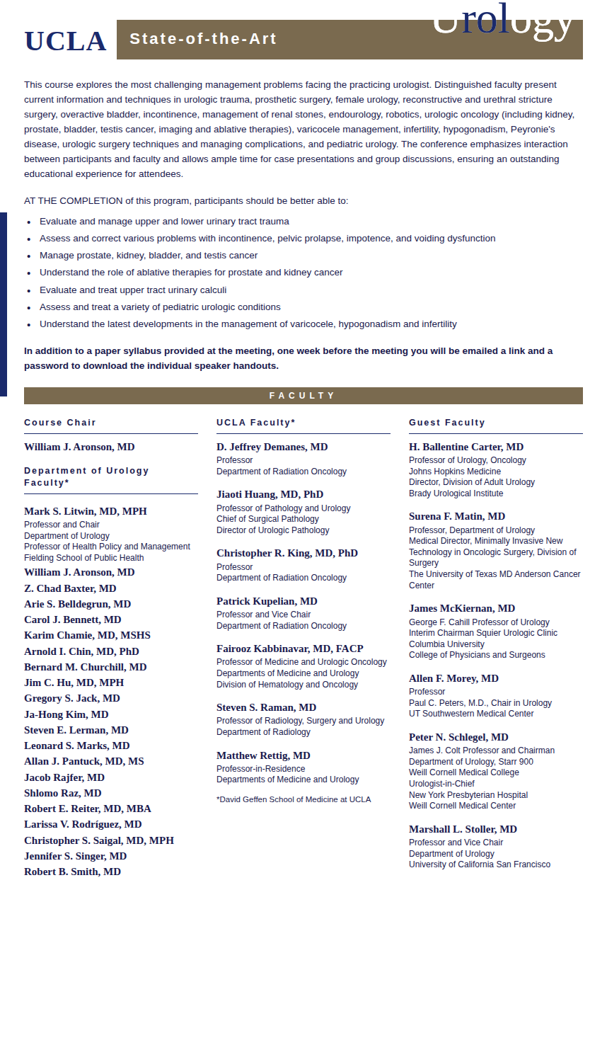UCLA
State-of-the-Art Urology
This course explores the most challenging management problems facing the practicing urologist. Distinguished faculty present current information and techniques in urologic trauma, prosthetic surgery, female urology, reconstructive and urethral stricture surgery, overactive bladder, incontinence, management of renal stones, endourology, robotics, urologic oncology (including kidney, prostate, bladder, testis cancer, imaging and ablative therapies), varicocele management, infertility, hypogonadism, Peyronie's disease, urologic surgery techniques and managing complications, and pediatric urology. The conference emphasizes interaction between participants and faculty and allows ample time for case presentations and group discussions, ensuring an outstanding educational experience for attendees.
AT THE COMPLETION of this program, participants should be better able to:
Evaluate and manage upper and lower urinary tract trauma
Assess and correct various problems with incontinence, pelvic prolapse, impotence, and voiding dysfunction
Manage prostate, kidney, bladder, and testis cancer
Understand the role of ablative therapies for prostate and kidney cancer
Evaluate and treat upper tract urinary calculi
Assess and treat a variety of pediatric urologic conditions
Understand the latest developments in the management of varicocele, hypogonadism and infertility
In addition to a paper syllabus provided at the meeting, one week before the meeting you will be emailed a link and a password to download the individual speaker handouts.
FACULTY
Course Chair
William J. Aronson, MD
Department of Urology Faculty*
Mark S. Litwin, MD, MPH
Professor and Chair
Department of Urology
Professor of Health Policy and Management
Fielding School of Public Health
William J. Aronson, MD
Z. Chad Baxter, MD
Arie S. Belldegrun, MD
Carol J. Bennett, MD
Karim Chamie, MD, MSHS
Arnold I. Chin, MD, PhD
Bernard M. Churchill, MD
Jim C. Hu, MD, MPH
Gregory S. Jack, MD
Ja-Hong Kim, MD
Steven E. Lerman, MD
Leonard S. Marks, MD
Allan J. Pantuck, MD, MS
Jacob Rajfer, MD
Shlomo Raz, MD
Robert E. Reiter, MD, MBA
Larissa V. Rodríguez, MD
Christopher S. Saigal, MD, MPH
Jennifer S. Singer, MD
Robert B. Smith, MD
UCLA Faculty*
D. Jeffrey Demanes, MD
Professor
Department of Radiation Oncology
Jiaoti Huang, MD, PhD
Professor of Pathology and Urology
Chief of Surgical Pathology
Director of Urologic Pathology
Christopher R. King, MD, PhD
Professor
Department of Radiation Oncology
Patrick Kupelian, MD
Professor and Vice Chair
Department of Radiation Oncology
Fairooz Kabbinavar, MD, FACP
Professor of Medicine and Urologic Oncology
Departments of Medicine and Urology
Division of Hematology and Oncology
Steven S. Raman, MD
Professor of Radiology, Surgery and Urology
Department of Radiology
Matthew Rettig, MD
Professor-in-Residence
Departments of Medicine and Urology
*David Geffen School of Medicine at UCLA
Guest Faculty
H. Ballentine Carter, MD
Professor of Urology, Oncology
Johns Hopkins Medicine
Director, Division of Adult Urology
Brady Urological Institute
Surena F. Matin, MD
Professor, Department of Urology
Medical Director, Minimally Invasive New Technology in Oncologic Surgery, Division of Surgery
The University of Texas MD Anderson Cancer Center
James McKiernan, MD
George F. Cahill Professor of Urology
Interim Chairman Squier Urologic Clinic
Columbia University
College of Physicians and Surgeons
Allen F. Morey, MD
Professor
Paul C. Peters, M.D., Chair in Urology
UT Southwestern Medical Center
Peter N. Schlegel, MD
James J. Colt Professor and Chairman
Department of Urology, Starr 900
Weill Cornell Medical College
Urologist-in-Chief
New York Presbyterian Hospital
Weill Cornell Medical Center
Marshall L. Stoller, MD
Professor and Vice Chair
Department of Urology
University of California San Francisco